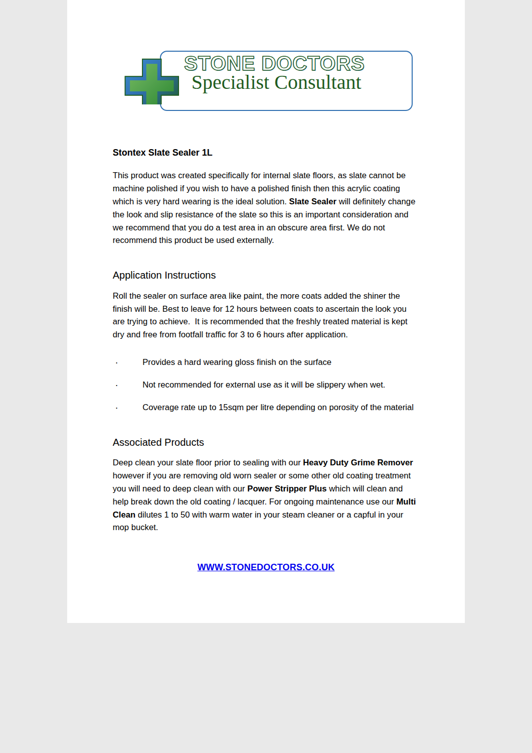STONE DOCTORS
Specialist Consultant
Stontex Slate Sealer 1L
This product was created specifically for internal slate floors, as slate cannot be machine polished if you wish to have a polished finish then this acrylic coating which is very hard wearing is the ideal solution. Slate Sealer will definitely change the look and slip resistance of the slate so this is an important consideration and we recommend that you do a test area in an obscure area first. We do not recommend this product be used externally.
Application Instructions
Roll the sealer on surface area like paint, the more coats added the shiner the finish will be. Best to leave for 12 hours between coats to ascertain the look you are trying to achieve. It is recommended that the freshly treated material is kept dry and free from footfall traffic for 3 to 6 hours after application.
Provides a hard wearing gloss finish on the surface
Not recommended for external use as it will be slippery when wet.
Coverage rate up to 15sqm per litre depending on porosity of the material
Associated Products
Deep clean your slate floor prior to sealing with our Heavy Duty Grime Remover however if you are removing old worn sealer or some other old coating treatment you will need to deep clean with our Power Stripper Plus which will clean and help break down the old coating / lacquer. For ongoing maintenance use our Multi Clean dilutes 1 to 50 with warm water in your steam cleaner or a capful in your mop bucket.
WWW.STONEDOCTORS.CO.UK